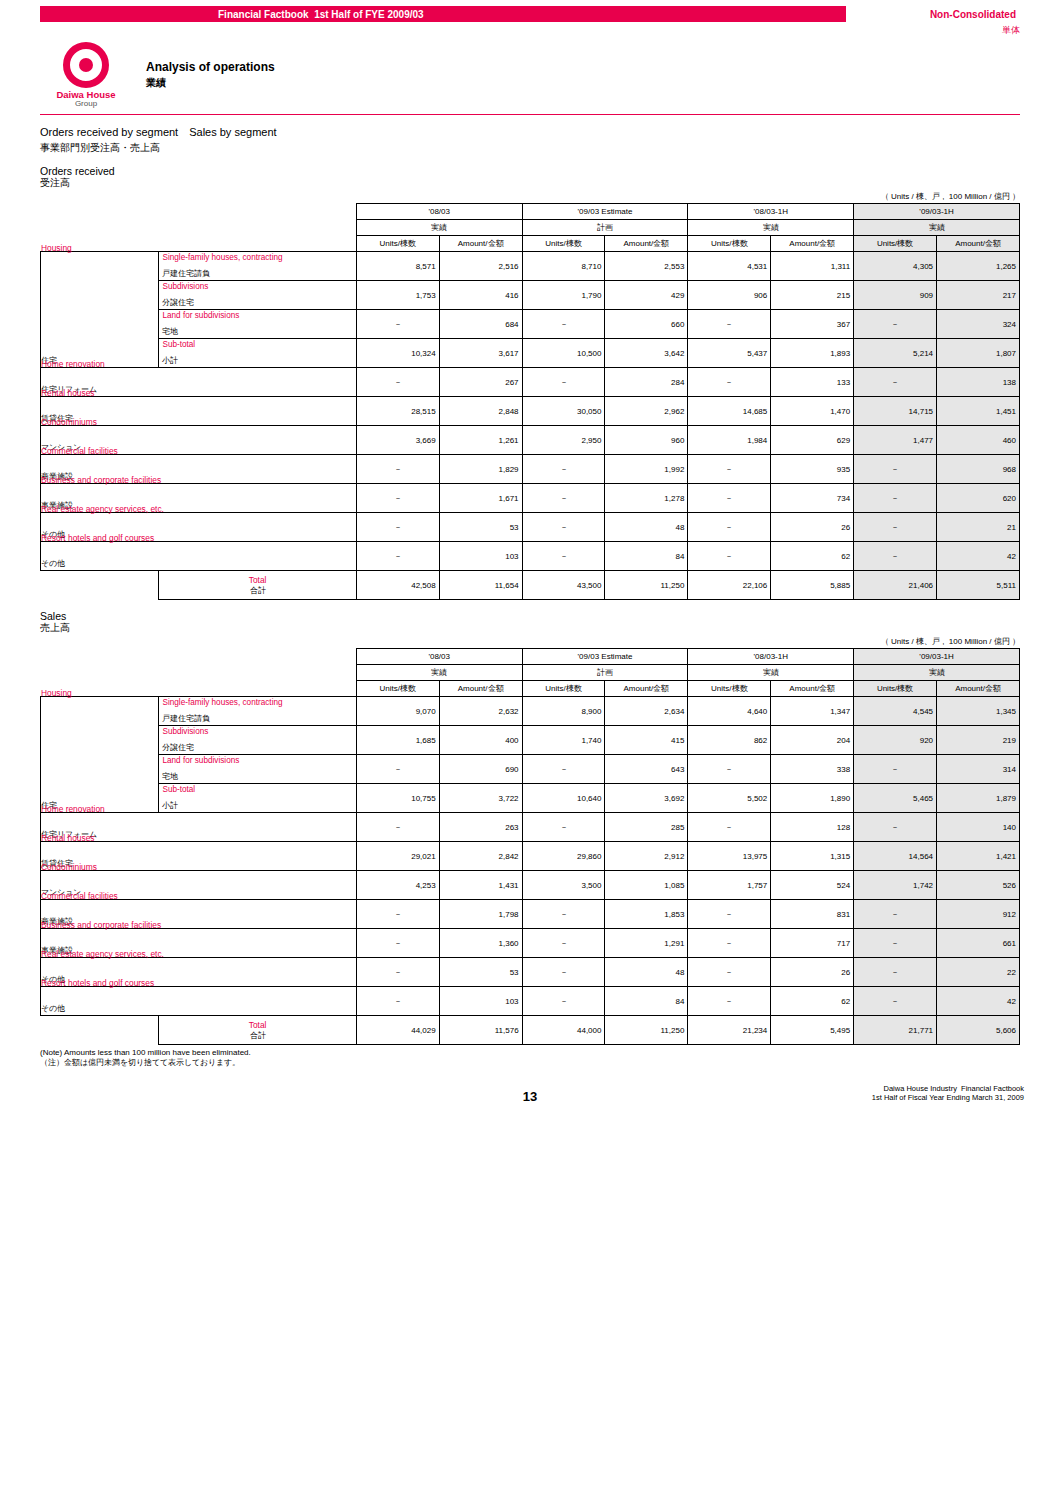Financial Factbook 1st Half of FYE 2009/03
Non-Consolidated
単体
Daiwa HouseGroup
Analysis of operations 業績
Orders received by segment　Sales by segment 事業部門別受注高・売上高
Orders received 受注高
（ Units / 棟、戸 , 100 Million / 億円 ）
| | | '08/03 | '09/03 Estimate | '08/03-1H | '09/03-1H |
| --- | --- | --- | --- | --- | --- |
| | | 実績 | 計画 | 実績 | 実績 |
| | | Units/棟数 | Amount/金額 | Units/棟数 | Amount/金額 | Units/棟数 | Amount/金額 | Units/棟数 | Amount/金額 |
| Housing 住宅 | Single-family houses, contracting 戸建住宅請負 | 8,571 | 2,516 | 8,710 | 2,553 | 4,531 | 1,311 | 4,305 | 1,265 |
| Subdivisions 分譲住宅 | 1,753 | 416 | 1,790 | 429 | 906 | 215 | 909 | 217 |
| Land for subdivisions 宅地 | － | 684 | － | 660 | － | 367 | － | 324 |
| Sub-total 小計 | 10,324 | 3,617 | 10,500 | 3,642 | 5,437 | 1,893 | 5,214 | 1,807 |
| Home renovation 住宅リフォーム | － | 267 | － | 284 | － | 133 | － | 138 |
| Rental houses 賃貸住宅 | 28,515 | 2,848 | 30,050 | 2,962 | 14,685 | 1,470 | 14,715 | 1,451 |
| Condominiums マンション | 3,669 | 1,261 | 2,950 | 960 | 1,984 | 629 | 1,477 | 460 |
| Commercial facilities 商業施設 | － | 1,829 | － | 1,992 | － | 935 | － | 968 |
| Business and corporate facilities 事業施設 | － | 1,671 | － | 1,278 | － | 734 | － | 620 |
| Real estate agency services, etc. その他 | － | 53 | － | 48 | － | 26 | － | 21 |
| Resort hotels and golf courses その他 | － | 103 | － | 84 | － | 62 | － | 42 |
| | Total 合計 | 42,508 | 11,654 | 43,500 | 11,250 | 22,106 | 5,885 | 21,406 | 5,511 |
Sales 売上高
（ Units / 棟、戸 , 100 Million / 億円 ）
| | | '08/03 | '09/03 Estimate | '08/03-1H | '09/03-1H |
| --- | --- | --- | --- | --- | --- |
| | | 実績 | 計画 | 実績 | 実績 |
| | | Units/棟数 | Amount/金額 | Units/棟数 | Amount/金額 | Units/棟数 | Amount/金額 | Units/棟数 | Amount/金額 |
| Housing 住宅 | Single-family houses, contracting 戸建住宅請負 | 9,070 | 2,632 | 8,900 | 2,634 | 4,640 | 1,347 | 4,545 | 1,345 |
| Subdivisions 分譲住宅 | 1,685 | 400 | 1,740 | 415 | 862 | 204 | 920 | 219 |
| Land for subdivisions 宅地 | － | 690 | － | 643 | － | 338 | － | 314 |
| Sub-total 小計 | 10,755 | 3,722 | 10,640 | 3,692 | 5,502 | 1,890 | 5,465 | 1,879 |
| Home renovation 住宅リフォーム | － | 263 | － | 285 | － | 128 | － | 140 |
| Rental houses 賃貸住宅 | 29,021 | 2,842 | 29,860 | 2,912 | 13,975 | 1,315 | 14,564 | 1,421 |
| Condominiums マンション | 4,253 | 1,431 | 3,500 | 1,085 | 1,757 | 524 | 1,742 | 526 |
| Commercial facilities 商業施設 | － | 1,798 | － | 1,853 | － | 831 | － | 912 |
| Business and corporate facilities 事業施設 | － | 1,360 | － | 1,291 | － | 717 | － | 661 |
| Real estate agency services, etc. その他 | － | 53 | － | 48 | － | 26 | － | 22 |
| Resort hotels and golf courses その他 | － | 103 | － | 84 | － | 62 | － | 42 |
| | Total 合計 | 44,029 | 11,576 | 44,000 | 11,250 | 21,234 | 5,495 | 21,771 | 5,606 |
(Note) Amounts less than 100 million have been eliminated. （注）金額は億円未満を切り捨てて表示しております。
13
Daiwa House Industry Financial Factbook
1st Half of Fiscal Year Ending March 31, 2009